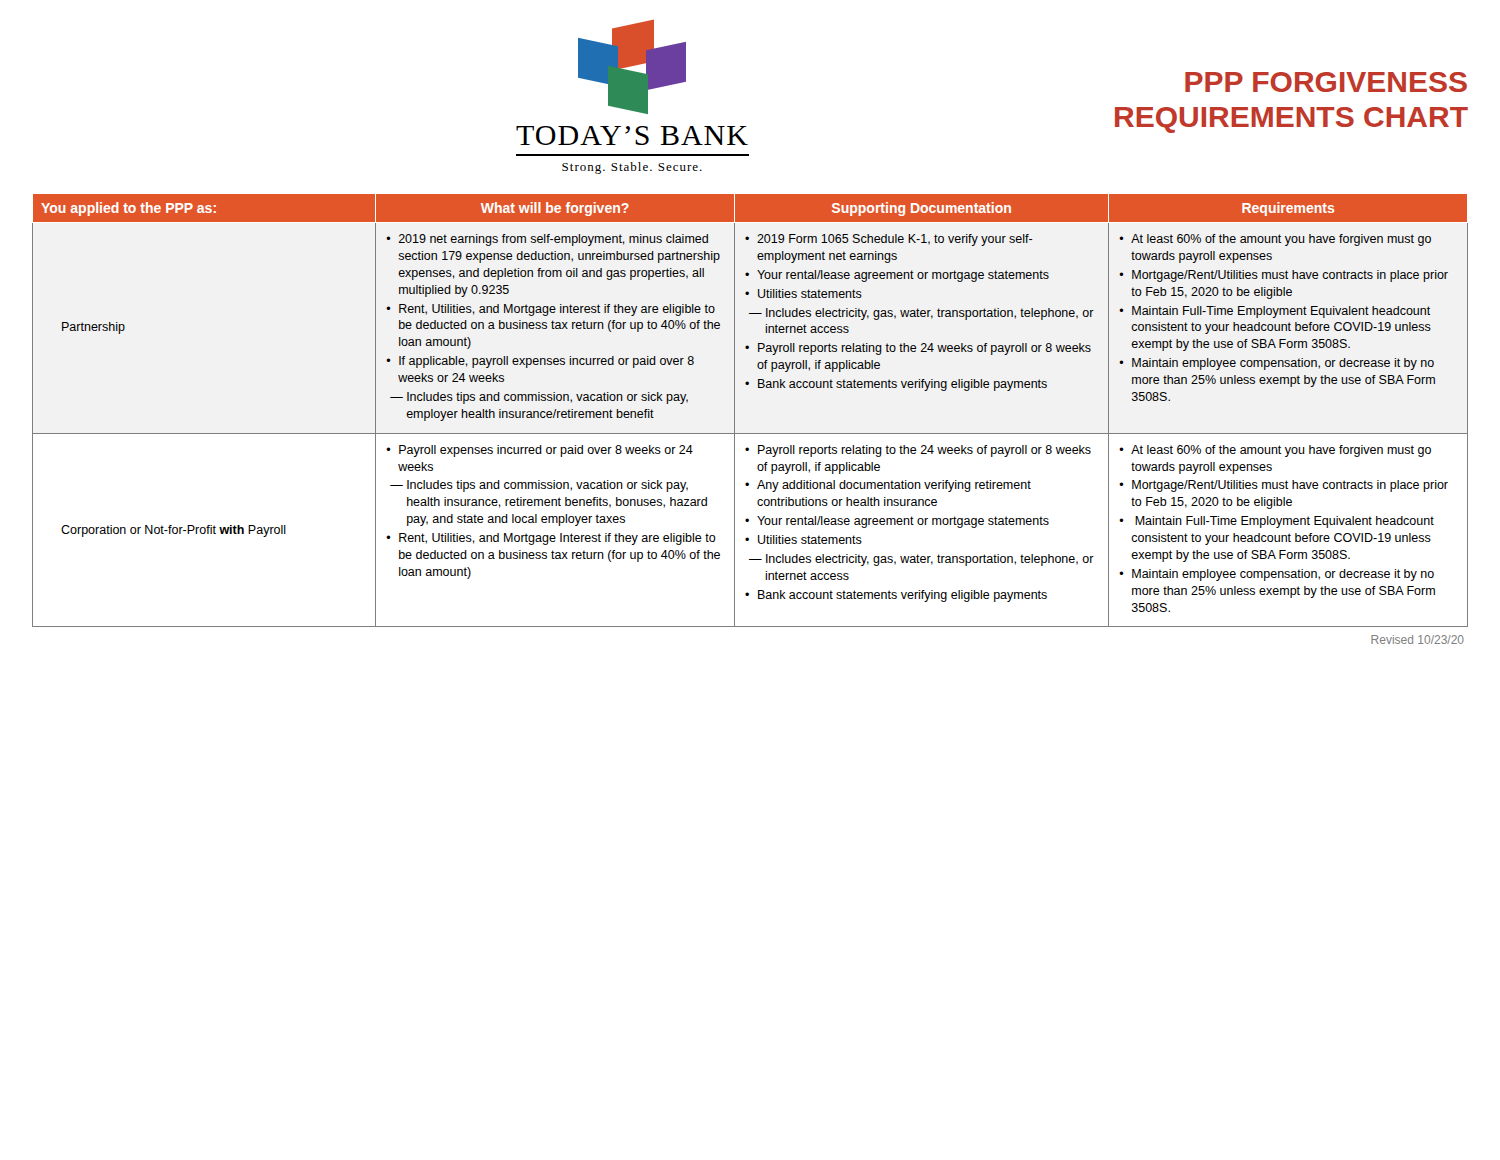TODAY’S BANK
Strong. Stable. Secure.
PPP FORGIVENESS
REQUIREMENTS CHART
| You applied to the PPP as: | What will be forgiven? | Supporting Documentation | Requirements |
| --- | --- | --- | --- |
| Partnership | 2019 net earnings from self-employment, minus claimed section 179 expense deduction, unreimbursed partnership expenses, and depletion from oil and gas properties, all multiplied by 0.9235 Rent, Utilities, and Mortgage interest if they are eligible to be deducted on a business tax return (for up to 40% of the loan amount) If applicable, payroll expenses incurred or paid over 8 weeks or 24 weeks Includes tips and commission, vacation or sick pay, employer health insurance/retirement benefit | 2019 Form 1065 Schedule K-1, to verify your self-employment net earnings Your rental/lease agreement or mortgage statements Utilities statements Includes electricity, gas, water, transportation, telephone, or internet access Payroll reports relating to the 24 weeks of payroll or 8 weeks of payroll, if applicable Bank account statements verifying eligible payments | At least 60% of the amount you have forgiven must go towards payroll expenses Mortgage/Rent/Utilities must have contracts in place prior to Feb 15, 2020 to be eligible Maintain Full-Time Employment Equivalent headcount consistent to your headcount before COVID-19 unless exempt by the use of SBA Form 3508S. Maintain employee compensation, or decrease it by no more than 25% unless exempt by the use of SBA Form 3508S. |
| Corporation or Not-for-Profit with Payroll | Payroll expenses incurred or paid over 8 weeks or 24 weeks Includes tips and commission, vacation or sick pay, health insurance, retirement benefits, bonuses, hazard pay, and state and local employer taxes Rent, Utilities, and Mortgage Interest if they are eligible to be deducted on a business tax return (for up to 40% of the loan amount) | Payroll reports relating to the 24 weeks of payroll or 8 weeks of payroll, if applicable Any additional documentation verifying retirement contributions or health insurance Your rental/lease agreement or mortgage statements Utilities statements Includes electricity, gas, water, transportation, telephone, or internet access Bank account statements verifying eligible payments | At least 60% of the amount you have forgiven must go towards payroll expenses Mortgage/Rent/Utilities must have contracts in place prior to Feb 15, 2020 to be eligible Maintain Full-Time Employment Equivalent headcount consistent to your headcount before COVID-19 unless exempt by the use of SBA Form 3508S. Maintain employee compensation, or decrease it by no more than 25% unless exempt by the use of SBA Form 3508S. |
Revised 10/23/20